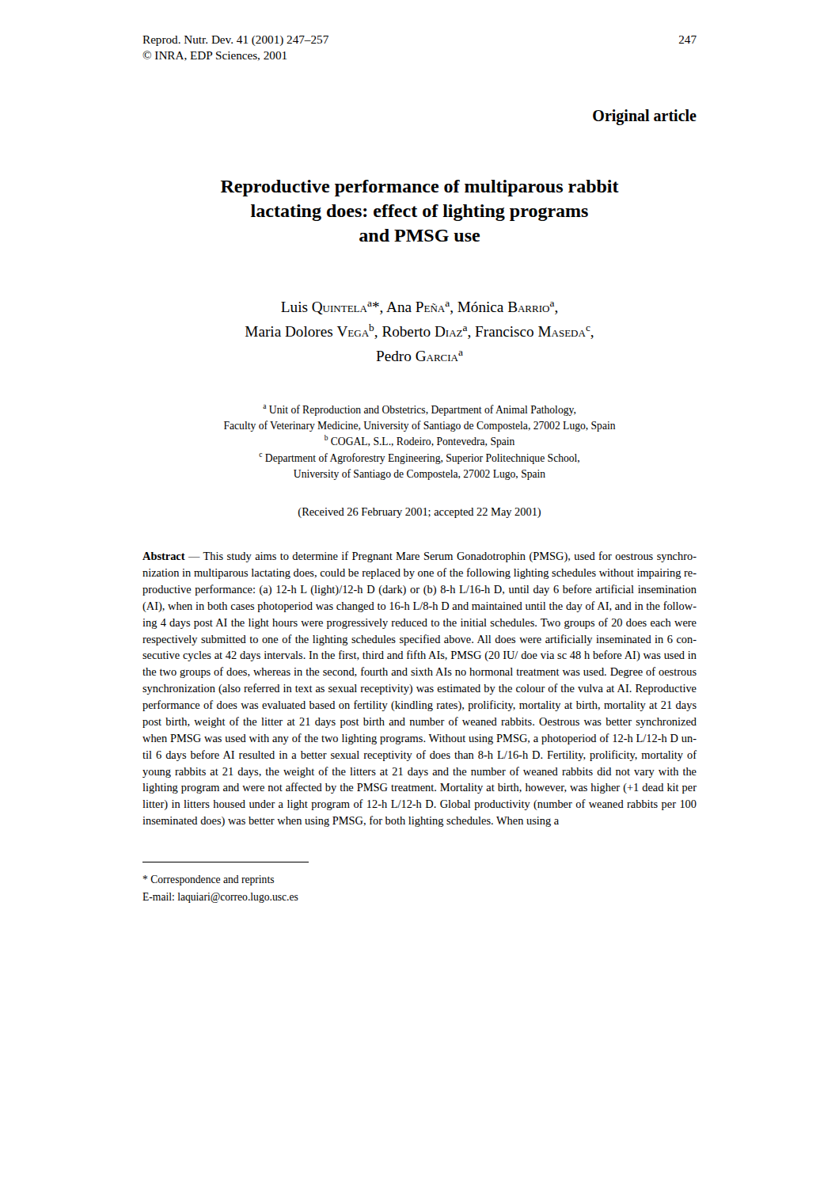Reprod. Nutr. Dev. 41 (2001) 247–257
© INRA, EDP Sciences, 2001
247
Original article
Reproductive performance of multiparous rabbit
lactating does: effect of lighting programs
and PMSG use
Luis Quintelaa*, Ana Peñaa, Mónica Barrioa,
Maria Dolores Vegab, Roberto Diaza, Francisco Masedac,
Pedro Garciaa
a Unit of Reproduction and Obstetrics, Department of Animal Pathology,
Faculty of Veterinary Medicine, University of Santiago de Compostela, 27002 Lugo, Spain
b COGAL, S.L., Rodeiro, Pontevedra, Spain
c Department of Agroforestry Engineering, Superior Politechnique School,
University of Santiago de Compostela, 27002 Lugo, Spain
(Received 26 February 2001; accepted 22 May 2001)
Abstract — This study aims to determine if Pregnant Mare Serum Gonadotrophin (PMSG), used for oestrous synchronization in multiparous lactating does, could be replaced by one of the following lighting schedules without impairing reproductive performance: (a) 12-h L (light)/12-h D (dark) or (b) 8-h L/16-h D, until day 6 before artificial insemination (AI), when in both cases photoperiod was changed to 16-h L/8-h D and maintained until the day of AI, and in the following 4 days post AI the light hours were progressively reduced to the initial schedules. Two groups of 20 does each were respectively submitted to one of the lighting schedules specified above. All does were artificially inseminated in 6 consecutive cycles at 42 days intervals. In the first, third and fifth AIs, PMSG (20 IU/ doe via sc 48 h before AI) was used in the two groups of does, whereas in the second, fourth and sixth AIs no hormonal treatment was used. Degree of oestrous synchronization (also referred in text as sexual receptivity) was estimated by the colour of the vulva at AI. Reproductive performance of does was evaluated based on fertility (kindling rates), prolificity, mortality at birth, mortality at 21 days post birth, weight of the litter at 21 days post birth and number of weaned rabbits. Oestrous was better synchronized when PMSG was used with any of the two lighting programs. Without using PMSG, a photoperiod of 12-h L/12-h D until 6 days before AI resulted in a better sexual receptivity of does than 8-h L/16-h D. Fertility, prolificity, mortality of young rabbits at 21 days, the weight of the litters at 21 days and the number of weaned rabbits did not vary with the lighting program and were not affected by the PMSG treatment. Mortality at birth, however, was higher (+1 dead kit per litter) in litters housed under a light program of 12-h L/12-h D. Global productivity (number of weaned rabbits per 100 inseminated does) was better when using PMSG, for both lighting schedules. When using a
* Correspondence and reprints
E-mail: laquiari@correo.lugo.usc.es